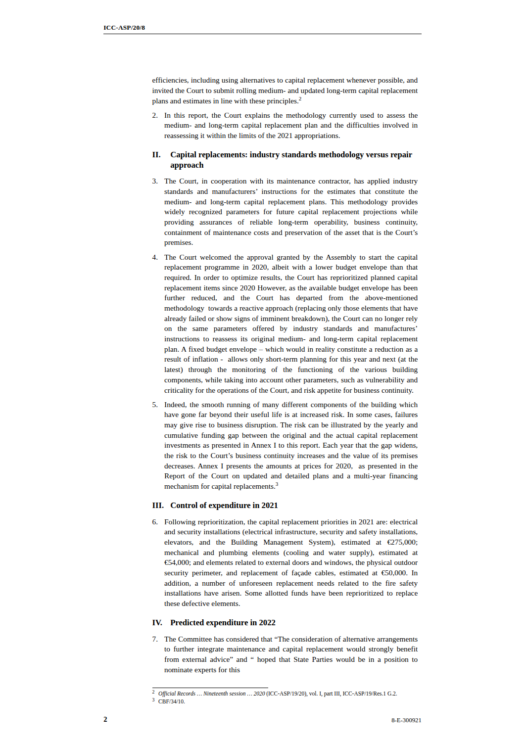ICC-ASP/20/8
efficiencies, including using alternatives to capital replacement whenever possible, and invited the Court to submit rolling medium- and updated long-term capital replacement plans and estimates in line with these principles.2
2.
In this report, the Court explains the methodology currently used to assess the medium- and long-term capital replacement plan and the difficulties involved in reassessing it within the limits of the 2021 appropriations.
II. Capital replacements: industry standards methodology versus repair approach
3.
The Court, in cooperation with its maintenance contractor, has applied industry standards and manufacturers’ instructions for the estimates that constitute the medium- and long-term capital replacement plans. This methodology provides widely recognized parameters for future capital replacement projections while providing assurances of reliable long-term operability, business continuity, containment of maintenance costs and preservation of the asset that is the Court’s premises.
4.
The Court welcomed the approval granted by the Assembly to start the capital replacement programme in 2020, albeit with a lower budget envelope than that required. In order to optimize results, the Court has reprioritized planned capital replacement items since 2020 However, as the available budget envelope has been further reduced, and the Court has departed from the above-mentioned methodology towards a reactive approach (replacing only those elements that have already failed or show signs of imminent breakdown), the Court can no longer rely on the same parameters offered by industry standards and manufactures’ instructions to reassess its original medium- and long-term capital replacement plan. A fixed budget envelope – which would in reality constitute a reduction as a result of inflation - allows only short-term planning for this year and next (at the latest) through the monitoring of the functioning of the various building components, while taking into account other parameters, such as vulnerability and criticality for the operations of the Court, and risk appetite for business continuity.
5.
Indeed, the smooth running of many different components of the building which have gone far beyond their useful life is at increased risk. In some cases, failures may give rise to business disruption. The risk can be illustrated by the yearly and cumulative funding gap between the original and the actual capital replacement investments as presented in Annex I to this report. Each year that the gap widens, the risk to the Court’s business continuity increases and the value of its premises decreases. Annex I presents the amounts at prices for 2020, as presented in the Report of the Court on updated and detailed plans and a multi-year financing mechanism for capital replacements.3
III. Control of expenditure in 2021
6.
Following reprioritization, the capital replacement priorities in 2021 are: electrical and security installations (electrical infrastructure, security and safety installations, elevators, and the Building Management System), estimated at €275,000; mechanical and plumbing elements (cooling and water supply), estimated at €54,000; and elements related to external doors and windows, the physical outdoor security perimeter, and replacement of façade cables, estimated at €50,000. In addition, a number of unforeseen replacement needs related to the fire safety installations have arisen. Some allotted funds have been reprioritized to replace these defective elements.
IV. Predicted expenditure in 2022
7.
The Committee has considered that “The consideration of alternative arrangements to further integrate maintenance and capital replacement would strongly benefit from external advice” and “ hoped that State Parties would be in a position to nominate experts for this
2 Official Records … Nineteenth session … 2020 (ICC-ASP/19/20), vol. I, part III, ICC-ASP/19/Res.1 G.2.
3 CBF/34/10.
2 8-E-300921